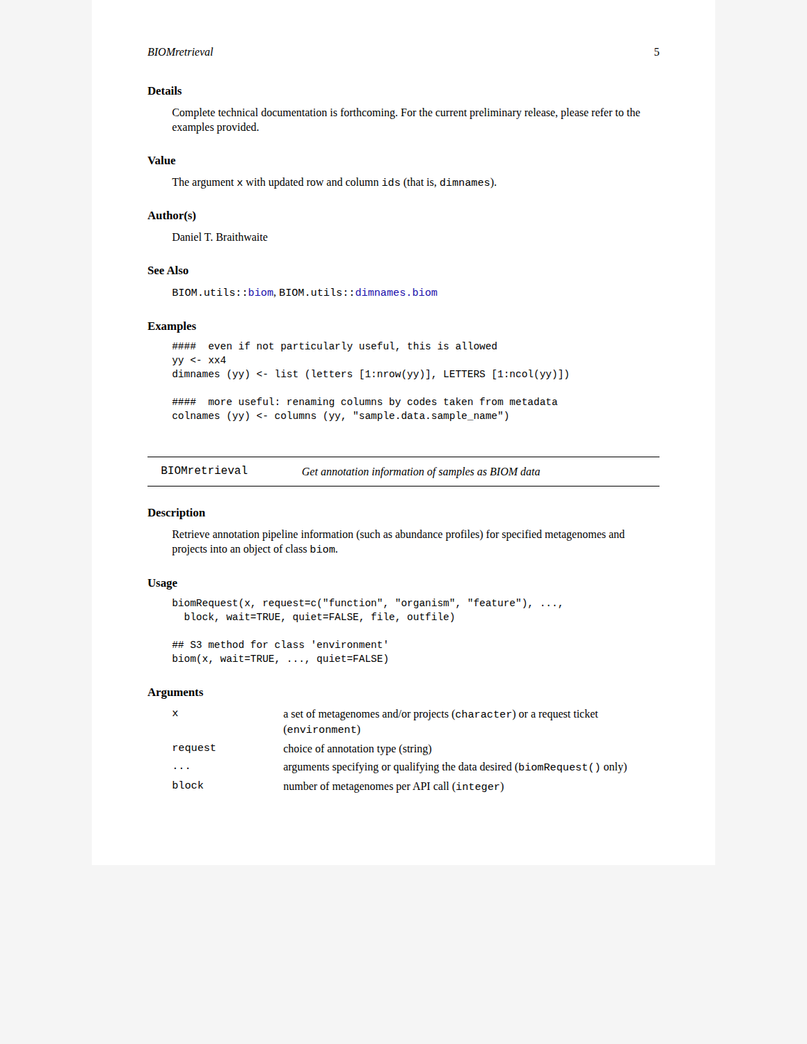BIOMretrieval 5
Details
Complete technical documentation is forthcoming. For the current preliminary release, please refer to the examples provided.
Value
The argument x with updated row and column ids (that is, dimnames).
Author(s)
Daniel T. Braithwaite
See Also
BIOM.utils::biom, BIOM.utils::dimnames.biom
Examples
####  even if not particularly useful, this is allowed
yy <- xx4
dimnames (yy) <- list (letters [1:nrow(yy)], LETTERS [1:ncol(yy)])

####  more useful: renaming columns by codes taken from metadata
colnames (yy) <- columns (yy, "sample.data.sample_name")
| BIOMretrieval | Get annotation information of samples as BIOM data |
Description
Retrieve annotation pipeline information (such as abundance profiles) for specified metagenomes and projects into an object of class biom.
Usage
biomRequest(x, request=c("function", "organism", "feature"), ...,
  block, wait=TRUE, quiet=FALSE, file, outfile)

## S3 method for class 'environment'
biom(x, wait=TRUE, ..., quiet=FALSE)
Arguments
x
a set of metagenomes and/or projects (character) or a request ticket (environment)
request
choice of annotation type (string)
...
arguments specifying or qualifying the data desired (biomRequest() only)
block
number of metagenomes per API call (integer)